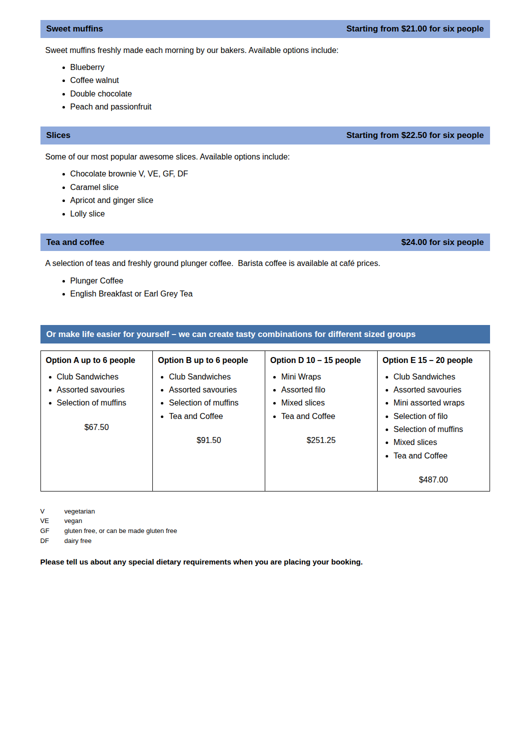Sweet muffins Starting from $21.00 for six people
Sweet muffins freshly made each morning by our bakers. Available options include:
Blueberry
Coffee walnut
Double chocolate
Peach and passionfruit
Slices Starting from $22.50 for six people
Some of our most popular awesome slices. Available options include:
Chocolate brownie V, VE, GF, DF
Caramel slice
Apricot and ginger slice
Lolly slice
Tea and coffee $24.00 for six people
A selection of teas and freshly ground plunger coffee. Barista coffee is available at café prices.
Plunger Coffee
English Breakfast or Earl Grey Tea
Or make life easier for yourself – we can create tasty combinations for different sized groups
| Option A up to 6 people Club Sandwiches Assorted savouries Selection of muffins $67.50 | Option B up to 6 people Club Sandwiches Assorted savouries Selection of muffins Tea and Coffee $91.50 | Option D 10 – 15 people Mini Wraps Assorted filo Mixed slices Tea and Coffee $251.25 | Option E 15 – 20 people Club Sandwiches Assorted savouries Mini assorted wraps Selection of filo Selection of muffins Mixed slices Tea and Coffee $487.00 |
| V | vegetarian |
| VE | vegan |
| GF | gluten free, or can be made gluten free |
| DF | dairy free |
Please tell us about any special dietary requirements when you are placing your booking.